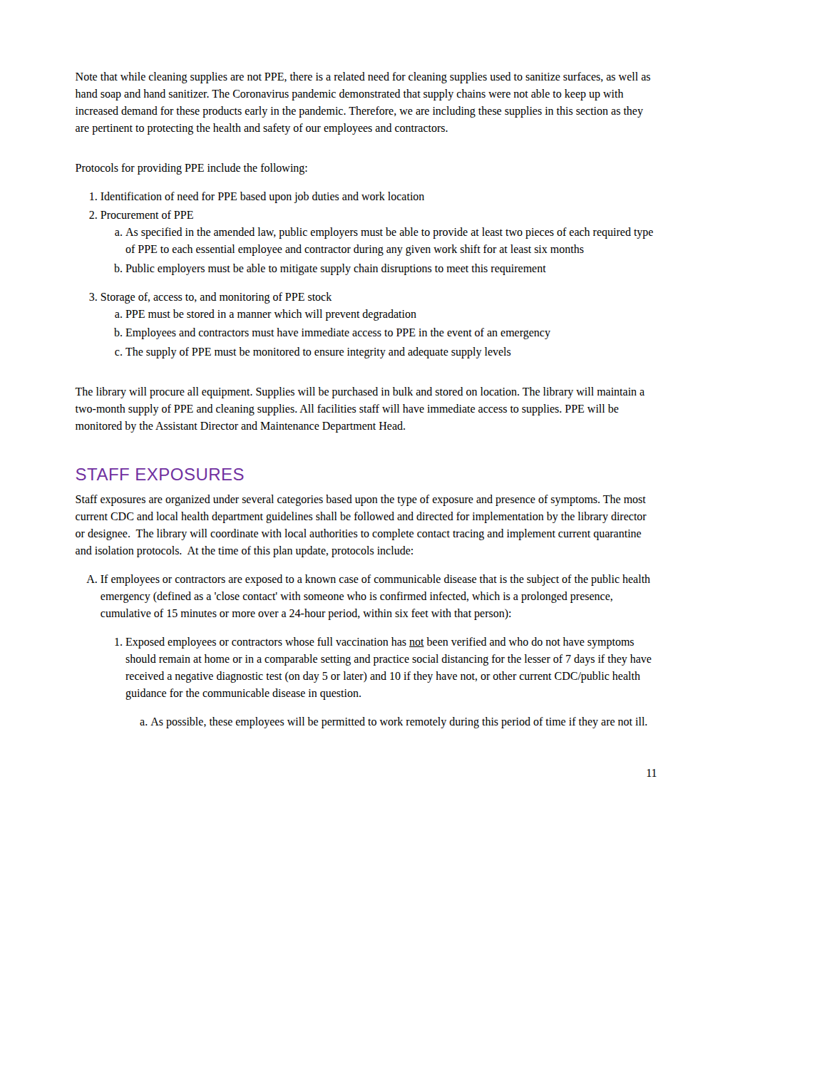Note that while cleaning supplies are not PPE, there is a related need for cleaning supplies used to sanitize surfaces, as well as hand soap and hand sanitizer. The Coronavirus pandemic demonstrated that supply chains were not able to keep up with increased demand for these products early in the pandemic. Therefore, we are including these supplies in this section as they are pertinent to protecting the health and safety of our employees and contractors.
Protocols for providing PPE include the following:
Identification of need for PPE based upon job duties and work location
Procurement of PPE
As specified in the amended law, public employers must be able to provide at least two pieces of each required type of PPE to each essential employee and contractor during any given work shift for at least six months
Public employers must be able to mitigate supply chain disruptions to meet this requirement
Storage of, access to, and monitoring of PPE stock
PPE must be stored in a manner which will prevent degradation
Employees and contractors must have immediate access to PPE in the event of an emergency
The supply of PPE must be monitored to ensure integrity and adequate supply levels
The library will procure all equipment. Supplies will be purchased in bulk and stored on location. The library will maintain a two-month supply of PPE and cleaning supplies. All facilities staff will have immediate access to supplies. PPE will be monitored by the Assistant Director and Maintenance Department Head.
STAFF EXPOSURES
Staff exposures are organized under several categories based upon the type of exposure and presence of symptoms. The most current CDC and local health department guidelines shall be followed and directed for implementation by the library director or designee. The library will coordinate with local authorities to complete contact tracing and implement current quarantine and isolation protocols. At the time of this plan update, protocols include:
If employees or contractors are exposed to a known case of communicable disease that is the subject of the public health emergency (defined as a 'close contact' with someone who is confirmed infected, which is a prolonged presence, cumulative of 15 minutes or more over a 24-hour period, within six feet with that person):
Exposed employees or contractors whose full vaccination has not been verified and who do not have symptoms should remain at home or in a comparable setting and practice social distancing for the lesser of 7 days if they have received a negative diagnostic test (on day 5 or later) and 10 if they have not, or other current CDC/public health guidance for the communicable disease in question.
As possible, these employees will be permitted to work remotely during this period of time if they are not ill.
11